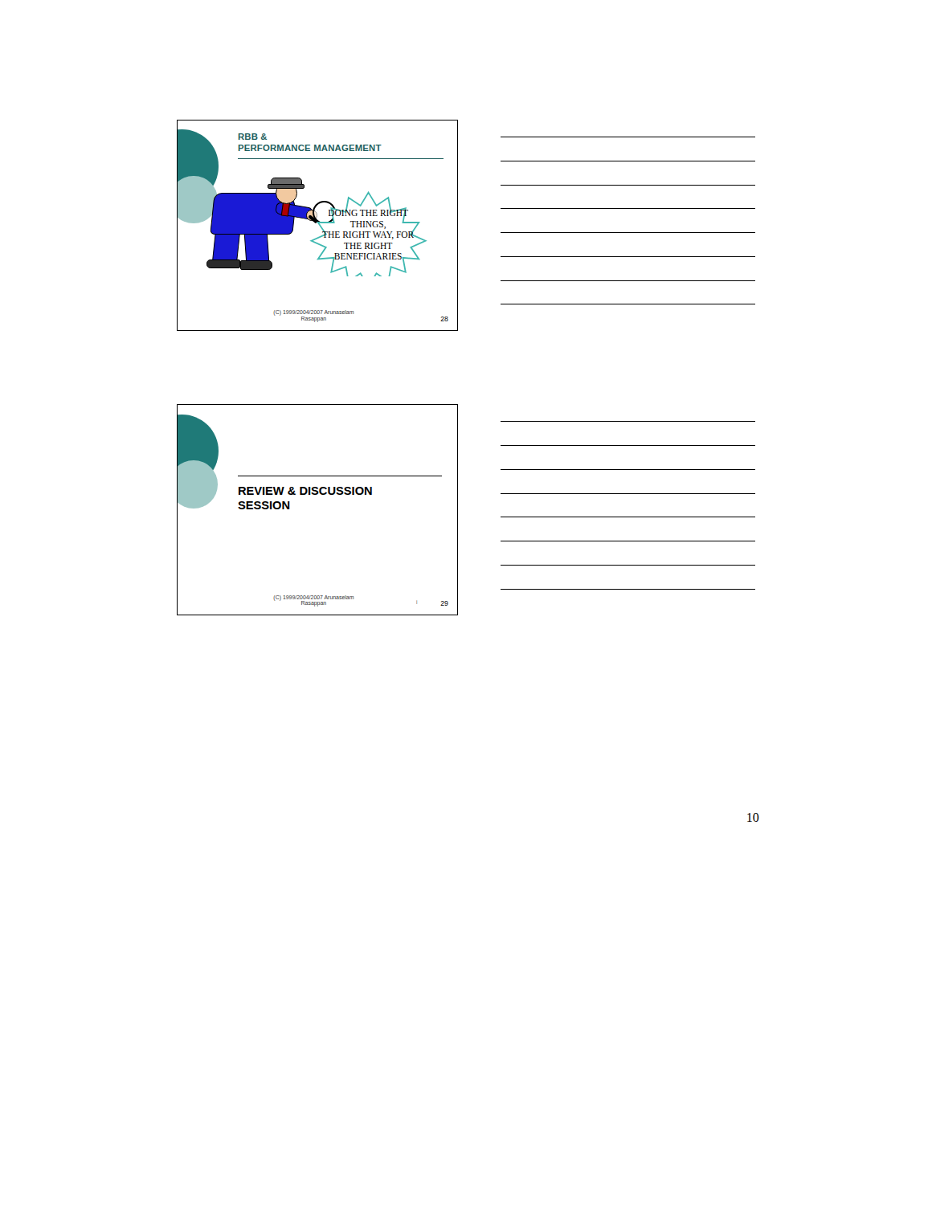RBB &
PERFORMANCE MANAGEMENT
DOING THE RIGHT THINGS,
THE RIGHT WAY, FOR THE RIGHT BENEFICIARIES
(C) 1999/2004/2007 Arunaselam
Rasappan 28
REVIEW & DISCUSSION
SESSION
(C) 1999/2004/2007 Arunaselam
Rasappan i 29
10